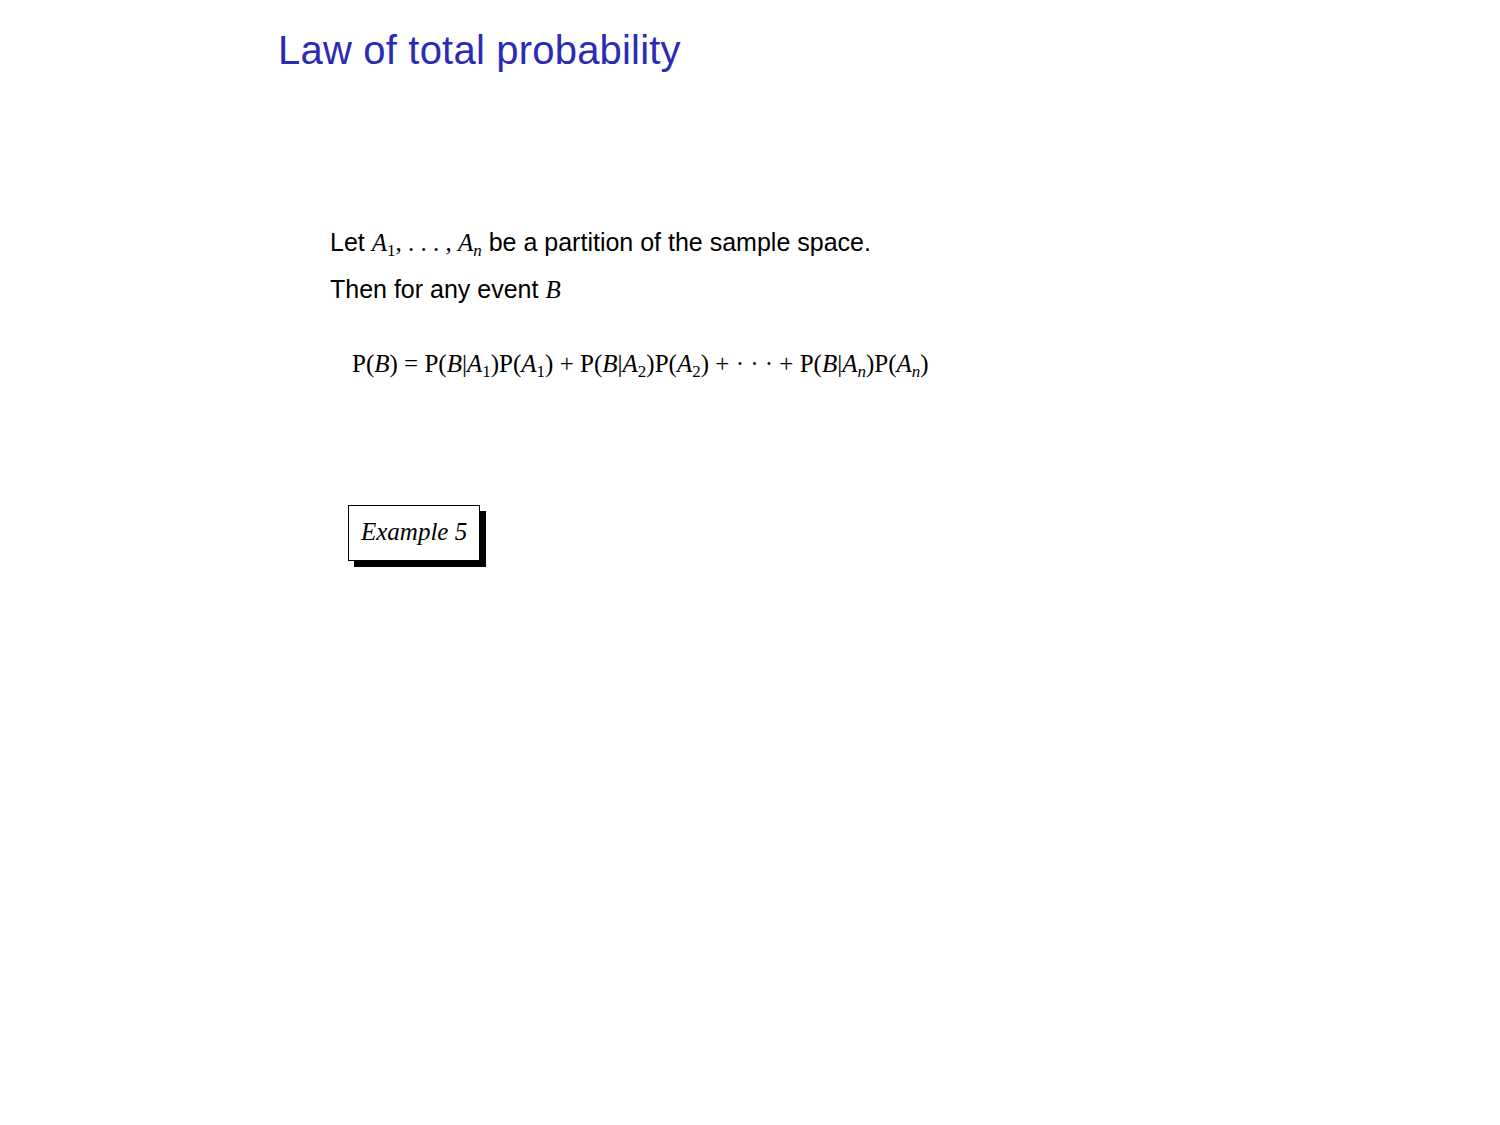Law of total probability
Let A1, . . . , An be a partition of the sample space.
Then for any event B
P(B) = P(B|A1)P(A1) + P(B|A2)P(A2) + · · · + P(B|An)P(An)
Example 5